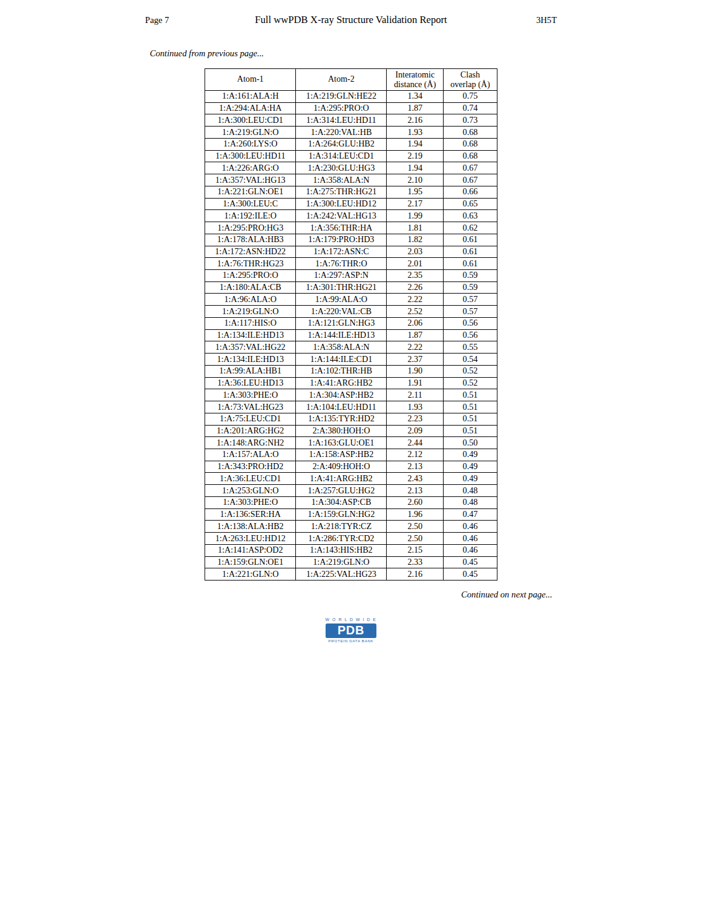Page 7
Full wwPDB X-ray Structure Validation Report
3H5T
Continued from previous page...
| Atom-1 | Atom-2 | Interatomic distance (Å) | Clash overlap (Å) |
| --- | --- | --- | --- |
| 1:A:161:ALA:H | 1:A:219:GLN:HE22 | 1.34 | 0.75 |
| 1:A:294:ALA:HA | 1:A:295:PRO:O | 1.87 | 0.74 |
| 1:A:300:LEU:CD1 | 1:A:314:LEU:HD11 | 2.16 | 0.73 |
| 1:A:219:GLN:O | 1:A:220:VAL:HB | 1.93 | 0.68 |
| 1:A:260:LYS:O | 1:A:264:GLU:HB2 | 1.94 | 0.68 |
| 1:A:300:LEU:HD11 | 1:A:314:LEU:CD1 | 2.19 | 0.68 |
| 1:A:226:ARG:O | 1:A:230:GLU:HG3 | 1.94 | 0.67 |
| 1:A:357:VAL:HG13 | 1:A:358:ALA:N | 2.10 | 0.67 |
| 1:A:221:GLN:OE1 | 1:A:275:THR:HG21 | 1.95 | 0.66 |
| 1:A:300:LEU:C | 1:A:300:LEU:HD12 | 2.17 | 0.65 |
| 1:A:192:ILE:O | 1:A:242:VAL:HG13 | 1.99 | 0.63 |
| 1:A:295:PRO:HG3 | 1:A:356:THR:HA | 1.81 | 0.62 |
| 1:A:178:ALA:HB3 | 1:A:179:PRO:HD3 | 1.82 | 0.61 |
| 1:A:172:ASN:HD22 | 1:A:172:ASN:C | 2.03 | 0.61 |
| 1:A:76:THR:HG23 | 1:A:76:THR:O | 2.01 | 0.61 |
| 1:A:295:PRO:O | 1:A:297:ASP:N | 2.35 | 0.59 |
| 1:A:180:ALA:CB | 1:A:301:THR:HG21 | 2.26 | 0.59 |
| 1:A:96:ALA:O | 1:A:99:ALA:O | 2.22 | 0.57 |
| 1:A:219:GLN:O | 1:A:220:VAL:CB | 2.52 | 0.57 |
| 1:A:117:HIS:O | 1:A:121:GLN:HG3 | 2.06 | 0.56 |
| 1:A:134:ILE:HD13 | 1:A:144:ILE:HD13 | 1.87 | 0.56 |
| 1:A:357:VAL:HG22 | 1:A:358:ALA:N | 2.22 | 0.55 |
| 1:A:134:ILE:HD13 | 1:A:144:ILE:CD1 | 2.37 | 0.54 |
| 1:A:99:ALA:HB1 | 1:A:102:THR:HB | 1.90 | 0.52 |
| 1:A:36:LEU:HD13 | 1:A:41:ARG:HB2 | 1.91 | 0.52 |
| 1:A:303:PHE:O | 1:A:304:ASP:HB2 | 2.11 | 0.51 |
| 1:A:73:VAL:HG23 | 1:A:104:LEU:HD11 | 1.93 | 0.51 |
| 1:A:75:LEU:CD1 | 1:A:135:TYR:HD2 | 2.23 | 0.51 |
| 1:A:201:ARG:HG2 | 2:A:380:HOH:O | 2.09 | 0.51 |
| 1:A:148:ARG:NH2 | 1:A:163:GLU:OE1 | 2.44 | 0.50 |
| 1:A:157:ALA:O | 1:A:158:ASP:HB2 | 2.12 | 0.49 |
| 1:A:343:PRO:HD2 | 2:A:409:HOH:O | 2.13 | 0.49 |
| 1:A:36:LEU:CD1 | 1:A:41:ARG:HB2 | 2.43 | 0.49 |
| 1:A:253:GLN:O | 1:A:257:GLU:HG2 | 2.13 | 0.48 |
| 1:A:303:PHE:O | 1:A:304:ASP:CB | 2.60 | 0.48 |
| 1:A:136:SER:HA | 1:A:159:GLN:HG2 | 1.96 | 0.47 |
| 1:A:138:ALA:HB2 | 1:A:218:TYR:CZ | 2.50 | 0.46 |
| 1:A:263:LEU:HD12 | 1:A:286:TYR:CD2 | 2.50 | 0.46 |
| 1:A:141:ASP:OD2 | 1:A:143:HIS:HB2 | 2.15 | 0.46 |
| 1:A:159:GLN:OE1 | 1:A:219:GLN:O | 2.33 | 0.45 |
| 1:A:221:GLN:O | 1:A:225:VAL:HG23 | 2.16 | 0.45 |
Continued on next page...
W O R L D W I D E
PDB
PROTEIN DATA BANK